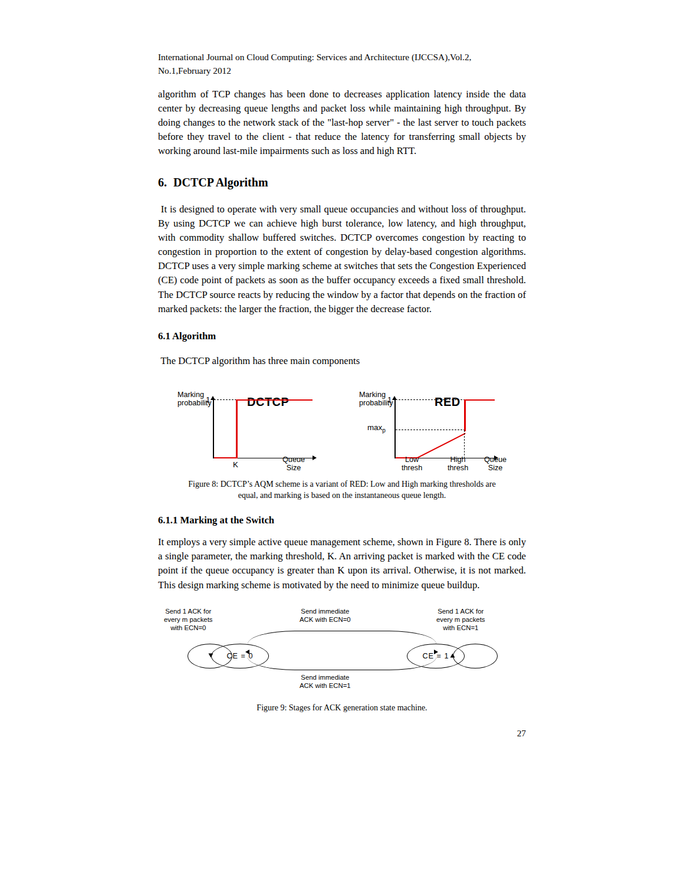International Journal on Cloud Computing: Services and Architecture (IJCCSA),Vol.2, No.1,February 2012
algorithm of TCP changes has been done to decreases application latency inside the data center by decreasing queue lengths and packet loss while maintaining high throughput. By doing changes to the network stack of the "last-hop server" - the last server to touch packets before they travel to the client - that reduce the latency for transferring small objects by working around last-mile impairments such as loss and high RTT.
6. DCTCP Algorithm
It is designed to operate with very small queue occupancies and without loss of throughput. By using DCTCP we can achieve high burst tolerance, low latency, and high throughput, with commodity shallow buffered switches. DCTCP overcomes congestion by reacting to congestion in proportion to the extent of congestion by delay-based congestion algorithms. DCTCP uses a very simple marking scheme at switches that sets the Congestion Experienced (CE) code point of packets as soon as the buffer occupancy exceeds a fixed small threshold. The DCTCP source reacts by reducing the window by a factor that depends on the fraction of marked packets: the larger the fraction, the bigger the decrease factor.
6.1 Algorithm
The DCTCP algorithm has three main components
DCTCP
Marking
probability
1
K
Queue
Size
RED
Marking
probability
1
maxp
Low
thresh
High
thresh
Queue
Size
Figure 8: DCTCP’s AQM scheme is a variant of RED: Low and High marking thresholds are equal, and marking is based on the instantaneous queue length.
6.1.1 Marking at the Switch
It employs a very simple active queue management scheme, shown in Figure 8. There is only a single parameter, the marking threshold, K. An arriving packet is marked with the CE code point if the queue occupancy is greater than K upon its arrival. Otherwise, it is not marked. This design marking scheme is motivated by the need to minimize queue buildup.
Send 1 ACK for
every m packets
with ECN=0
Send immediate
ACK with ECN=0
Send 1 ACK for
every m packets
with ECN=1
CE = 0
CE = 1
Send immediate
ACK with ECN=1
Figure 9: Stages for ACK generation state machine.
27